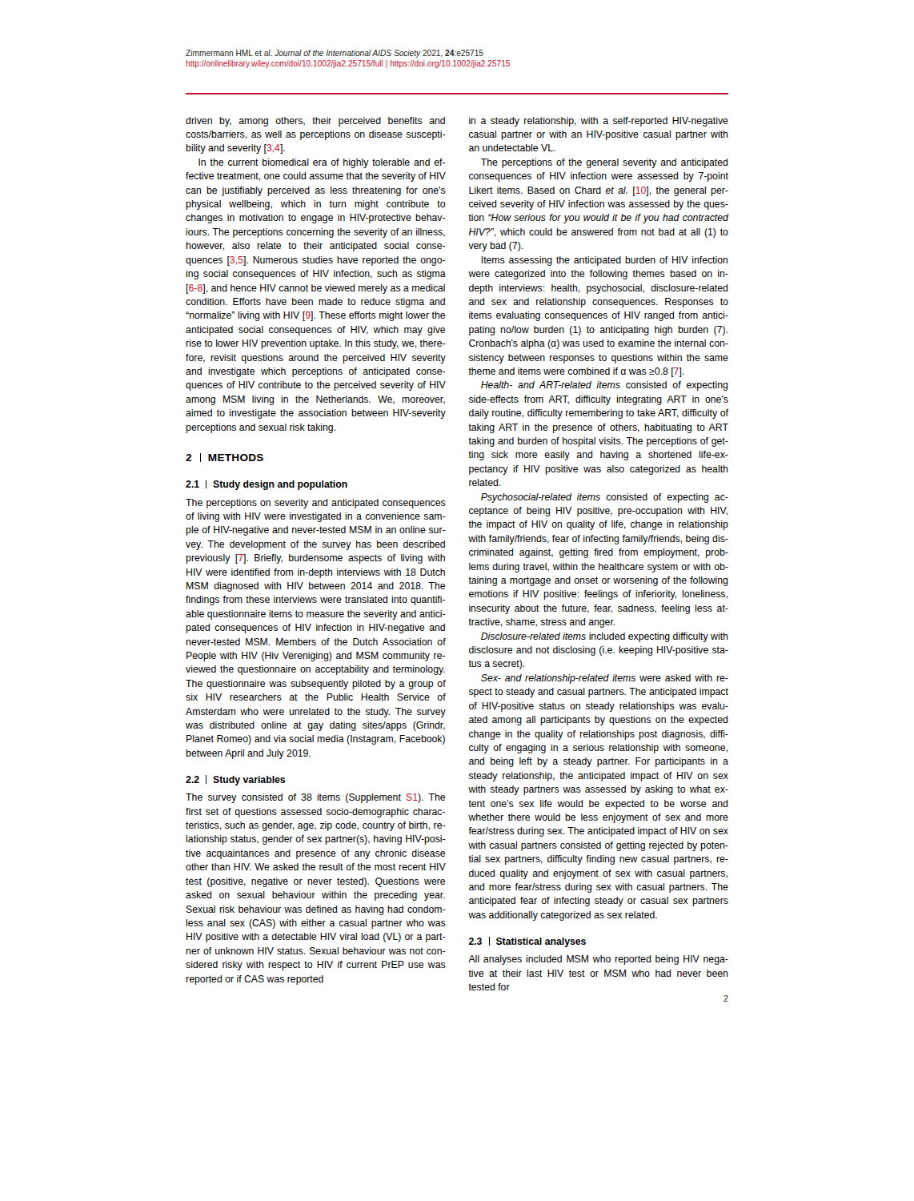Zimmermann HML et al. Journal of the International AIDS Society 2021, 24:e25715
http://onlinelibrary.wiley.com/doi/10.1002/jia2.25715/full | https://doi.org/10.1002/jia2.25715
driven by, among others, their perceived benefits and costs/barriers, as well as perceptions on disease susceptibility and severity [3,4].
In the current biomedical era of highly tolerable and effective treatment, one could assume that the severity of HIV can be justifiably perceived as less threatening for one's physical wellbeing, which in turn might contribute to changes in motivation to engage in HIV-protective behaviours. The perceptions concerning the severity of an illness, however, also relate to their anticipated social consequences [3,5]. Numerous studies have reported the ongoing social consequences of HIV infection, such as stigma [6-8], and hence HIV cannot be viewed merely as a medical condition. Efforts have been made to reduce stigma and “normalize” living with HIV [9]. These efforts might lower the anticipated social consequences of HIV, which may give rise to lower HIV prevention uptake. In this study, we, therefore, revisit questions around the perceived HIV severity and investigate which perceptions of anticipated consequences of HIV contribute to the perceived severity of HIV among MSM living in the Netherlands. We, moreover, aimed to investigate the association between HIV-severity perceptions and sexual risk taking.
2 METHODS
2.1 Study design and population
The perceptions on severity and anticipated consequences of living with HIV were investigated in a convenience sample of HIV-negative and never-tested MSM in an online survey. The development of the survey has been described previously [7]. Briefly, burdensome aspects of living with HIV were identified from in-depth interviews with 18 Dutch MSM diagnosed with HIV between 2014 and 2018. The findings from these interviews were translated into quantifiable questionnaire items to measure the severity and anticipated consequences of HIV infection in HIV-negative and never-tested MSM. Members of the Dutch Association of People with HIV (Hiv Vereniging) and MSM community reviewed the questionnaire on acceptability and terminology. The questionnaire was subsequently piloted by a group of six HIV researchers at the Public Health Service of Amsterdam who were unrelated to the study. The survey was distributed online at gay dating sites/apps (Grindr, Planet Romeo) and via social media (Instagram, Facebook) between April and July 2019.
2.2 Study variables
The survey consisted of 38 items (Supplement S1). The first set of questions assessed socio-demographic characteristics, such as gender, age, zip code, country of birth, relationship status, gender of sex partner(s), having HIV-positive acquaintances and presence of any chronic disease other than HIV. We asked the result of the most recent HIV test (positive, negative or never tested). Questions were asked on sexual behaviour within the preceding year. Sexual risk behaviour was defined as having had condomless anal sex (CAS) with either a casual partner who was HIV positive with a detectable HIV viral load (VL) or a partner of unknown HIV status. Sexual behaviour was not considered risky with respect to HIV if current PrEP use was reported or if CAS was reported
in a steady relationship, with a self-reported HIV-negative casual partner or with an HIV-positive casual partner with an undetectable VL.
The perceptions of the general severity and anticipated consequences of HIV infection were assessed by 7-point Likert items. Based on Chard et al. [10], the general perceived severity of HIV infection was assessed by the question “How serious for you would it be if you had contracted HIV?”, which could be answered from not bad at all (1) to very bad (7).
Items assessing the anticipated burden of HIV infection were categorized into the following themes based on in-depth interviews: health, psychosocial, disclosure-related and sex and relationship consequences. Responses to items evaluating consequences of HIV ranged from anticipating no/low burden (1) to anticipating high burden (7). Cronbach's alpha (α) was used to examine the internal consistency between responses to questions within the same theme and items were combined if α was ≥0.8 [7].
Health- and ART-related items consisted of expecting side-effects from ART, difficulty integrating ART in one's daily routine, difficulty remembering to take ART, difficulty of taking ART in the presence of others, habituating to ART taking and burden of hospital visits. The perceptions of getting sick more easily and having a shortened life-expectancy if HIV positive was also categorized as health related.
Psychosocial-related items consisted of expecting acceptance of being HIV positive, pre-occupation with HIV, the impact of HIV on quality of life, change in relationship with family/friends, fear of infecting family/friends, being discriminated against, getting fired from employment, problems during travel, within the healthcare system or with obtaining a mortgage and onset or worsening of the following emotions if HIV positive: feelings of inferiority, loneliness, insecurity about the future, fear, sadness, feeling less attractive, shame, stress and anger.
Disclosure-related items included expecting difficulty with disclosure and not disclosing (i.e. keeping HIV-positive status a secret).
Sex- and relationship-related items were asked with respect to steady and casual partners. The anticipated impact of HIV-positive status on steady relationships was evaluated among all participants by questions on the expected change in the quality of relationships post diagnosis, difficulty of engaging in a serious relationship with someone, and being left by a steady partner. For participants in a steady relationship, the anticipated impact of HIV on sex with steady partners was assessed by asking to what extent one's sex life would be expected to be worse and whether there would be less enjoyment of sex and more fear/stress during sex. The anticipated impact of HIV on sex with casual partners consisted of getting rejected by potential sex partners, difficulty finding new casual partners, reduced quality and enjoyment of sex with casual partners, and more fear/stress during sex with casual partners. The anticipated fear of infecting steady or casual sex partners was additionally categorized as sex related.
2.3 Statistical analyses
All analyses included MSM who reported being HIV negative at their last HIV test or MSM who had never been tested for
2